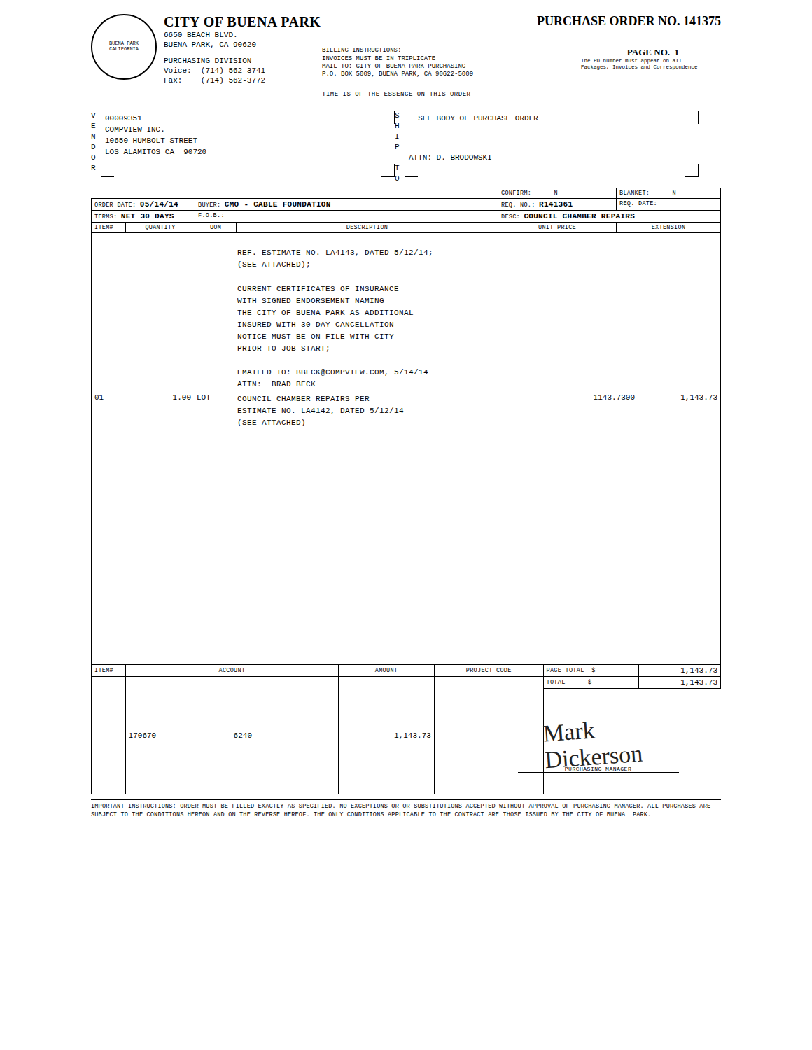BUENA PARK
CALIFORNIA
CITY OF BUENA PARK
6650 BEACH BLVD.
BUENA PARK, CA 90620
PURCHASING DIVISION
Voice: (714) 562-3741
Fax: (714) 562-3772
PURCHASE ORDER NO. 141375
BILLING INSTRUCTIONS:
INVOICES MUST BE IN TRIPLICATE
MAIL TO: CITY OF BUENA PARK PURCHASING
P.O. BOX 5009, BUENA PARK, CA 90622-5009
PAGE NO. 1
The PO number must appear on all
Packages, Invoices and Correspondence
TIME IS OF THE ESSENCE ON THIS ORDER
V
E
N
D
O
R
00009351
COMPVIEW INC.
10650 HUMBOLT STREET
LOS ALAMITOS CA 90720
S
H
I
P
T
O
SEE BODY OF PURCHASE ORDER
ATTN: D. BRODOWSKI
| | | CONFIRM: N | BLANKET: N |
| ORDER DATE: 05/14/14 | BUYER: CMO - CABLE FOUNDATION | REQ. NO.: R141361 | REQ. DATE: |
| TERMS: NET 30 DAYS | F.O.B.: | DESC: COUNCIL CHAMBER REPAIRS |
| ITEM# | QUANTITY | UOM | DESCRIPTION | UNIT PRICE | EXTENSION |
| / / / / REF. ESTIMATE NO. LA4143, DATED 5/12/14; (SEE ATTACHED); CURRENT CERTIFICATES OF INSURANCE WITH SIGNED ENDORSEMENT NAMING THE CITY OF BUENA PARK AS ADDITIONAL INSURED WITH 30-DAY CANCELLATION NOTICE MUST BE ON FILE WITH CITY PRIOR TO JOB START; EMAILED TO: BBECK@COMPVIEW.COM, 5/14/14 ATTN: BRAD BECK / / / / 01 / 1.00 / LOT / COUNCIL CHAMBER REPAIRS PER ESTIMATE NO. LA4142, DATED 5/12/14 (SEE ATTACHED) / 1143.7300 / 1,143.73 / |
| ITEM# | ACCOUNT | AMOUNT | PROJECT CODE | PAGE TOTAL $ | 1,143.73 |
| | 170670 6240 | 1,143.73 | | TOTAL $ | 1,143.73 |
| Mark Dickerson PURCHASING MANAGER |
IMPORTANT INSTRUCTIONS: ORDER MUST BE FILLED EXACTLY AS SPECIFIED. NO EXCEPTIONS OR OR SUBSTITUTIONS ACCEPTED WITHOUT APPROVAL OF PURCHASING MANAGER. ALL PURCHASES ARE SUBJECT TO THE CONDITIONS HEREON AND ON THE REVERSE HEREOF. THE ONLY CONDITIONS APPLICABLE TO THE CONTRACT ARE THOSE ISSUED BY THE CITY OF BUENA PARK.